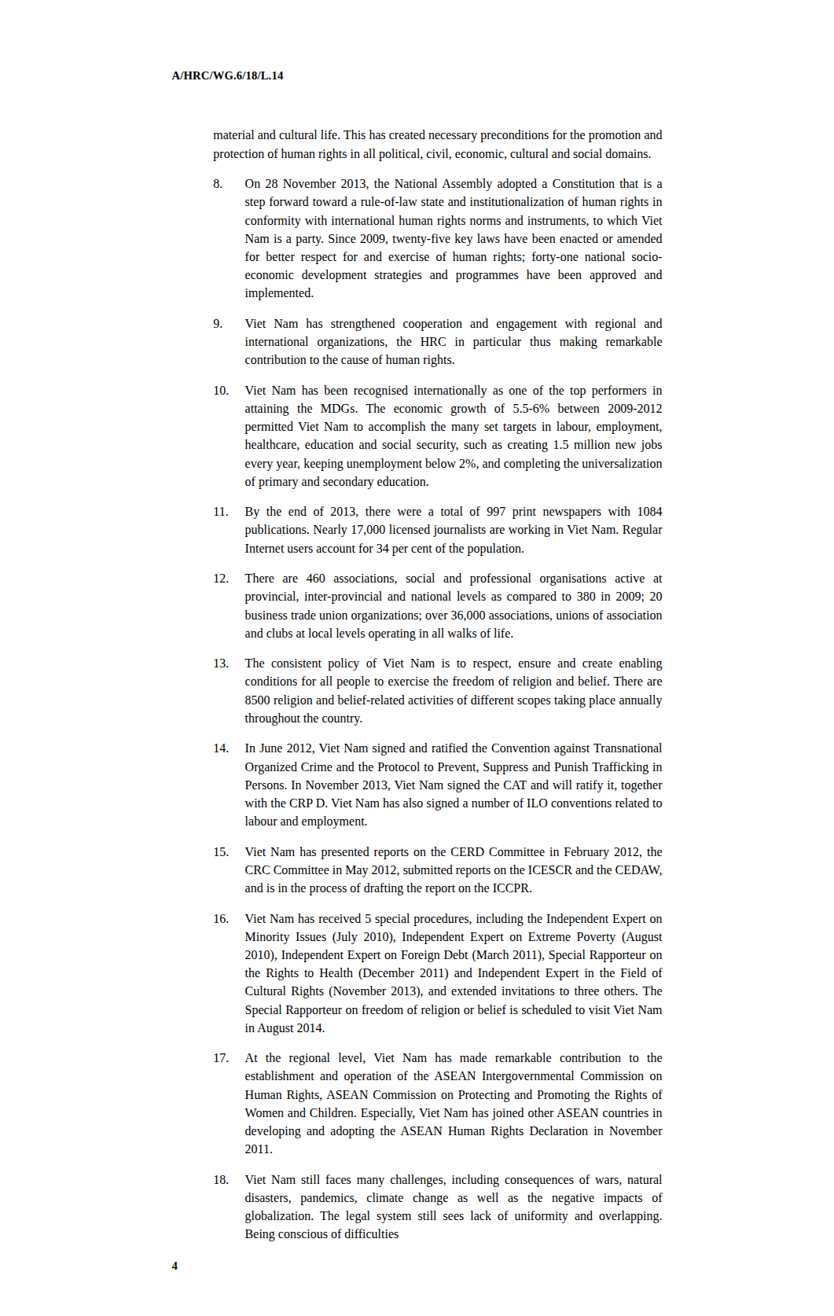A/HRC/WG.6/18/L.14
material and cultural life. This has created necessary preconditions for the promotion and protection of human rights in all political, civil, economic, cultural and social domains.
8.
On 28 November 2013, the National Assembly adopted a Constitution that is a step forward toward a rule-of-law state and institutionalization of human rights in conformity with international human rights norms and instruments, to which Viet Nam is a party. Since 2009, twenty-five key laws have been enacted or amended for better respect for and exercise of human rights; forty-one national socio-economic development strategies and programmes have been approved and implemented.
9.
Viet Nam has strengthened cooperation and engagement with regional and international organizations, the HRC in particular thus making remarkable contribution to the cause of human rights.
10.
Viet Nam has been recognised internationally as one of the top performers in attaining the MDGs. The economic growth of 5.5-6% between 2009-2012 permitted Viet Nam to accomplish the many set targets in labour, employment, healthcare, education and social security, such as creating 1.5 million new jobs every year, keeping unemployment below 2%, and completing the universalization of primary and secondary education.
11.
By the end of 2013, there were a total of 997 print newspapers with 1084 publications. Nearly 17,000 licensed journalists are working in Viet Nam. Regular Internet users account for 34 per cent of the population.
12.
There are 460 associations, social and professional organisations active at provincial, inter-provincial and national levels as compared to 380 in 2009; 20 business trade union organizations; over 36,000 associations, unions of association and clubs at local levels operating in all walks of life.
13.
The consistent policy of Viet Nam is to respect, ensure and create enabling conditions for all people to exercise the freedom of religion and belief. There are 8500 religion and belief-related activities of different scopes taking place annually throughout the country.
14.
In June 2012, Viet Nam signed and ratified the Convention against Transnational Organized Crime and the Protocol to Prevent, Suppress and Punish Trafficking in Persons. In November 2013, Viet Nam signed the CAT and will ratify it, together with the CRP D. Viet Nam has also signed a number of ILO conventions related to labour and employment.
15.
Viet Nam has presented reports on the CERD Committee in February 2012, the CRC Committee in May 2012, submitted reports on the ICESCR and the CEDAW, and is in the process of drafting the report on the ICCPR.
16.
Viet Nam has received 5 special procedures, including the Independent Expert on Minority Issues (July 2010), Independent Expert on Extreme Poverty (August 2010), Independent Expert on Foreign Debt (March 2011), Special Rapporteur on the Rights to Health (December 2011) and Independent Expert in the Field of Cultural Rights (November 2013), and extended invitations to three others. The Special Rapporteur on freedom of religion or belief is scheduled to visit Viet Nam in August 2014.
17.
At the regional level, Viet Nam has made remarkable contribution to the establishment and operation of the ASEAN Intergovernmental Commission on Human Rights, ASEAN Commission on Protecting and Promoting the Rights of Women and Children. Especially, Viet Nam has joined other ASEAN countries in developing and adopting the ASEAN Human Rights Declaration in November 2011.
18.
Viet Nam still faces many challenges, including consequences of wars, natural disasters, pandemics, climate change as well as the negative impacts of globalization. The legal system still sees lack of uniformity and overlapping. Being conscious of difficulties
4